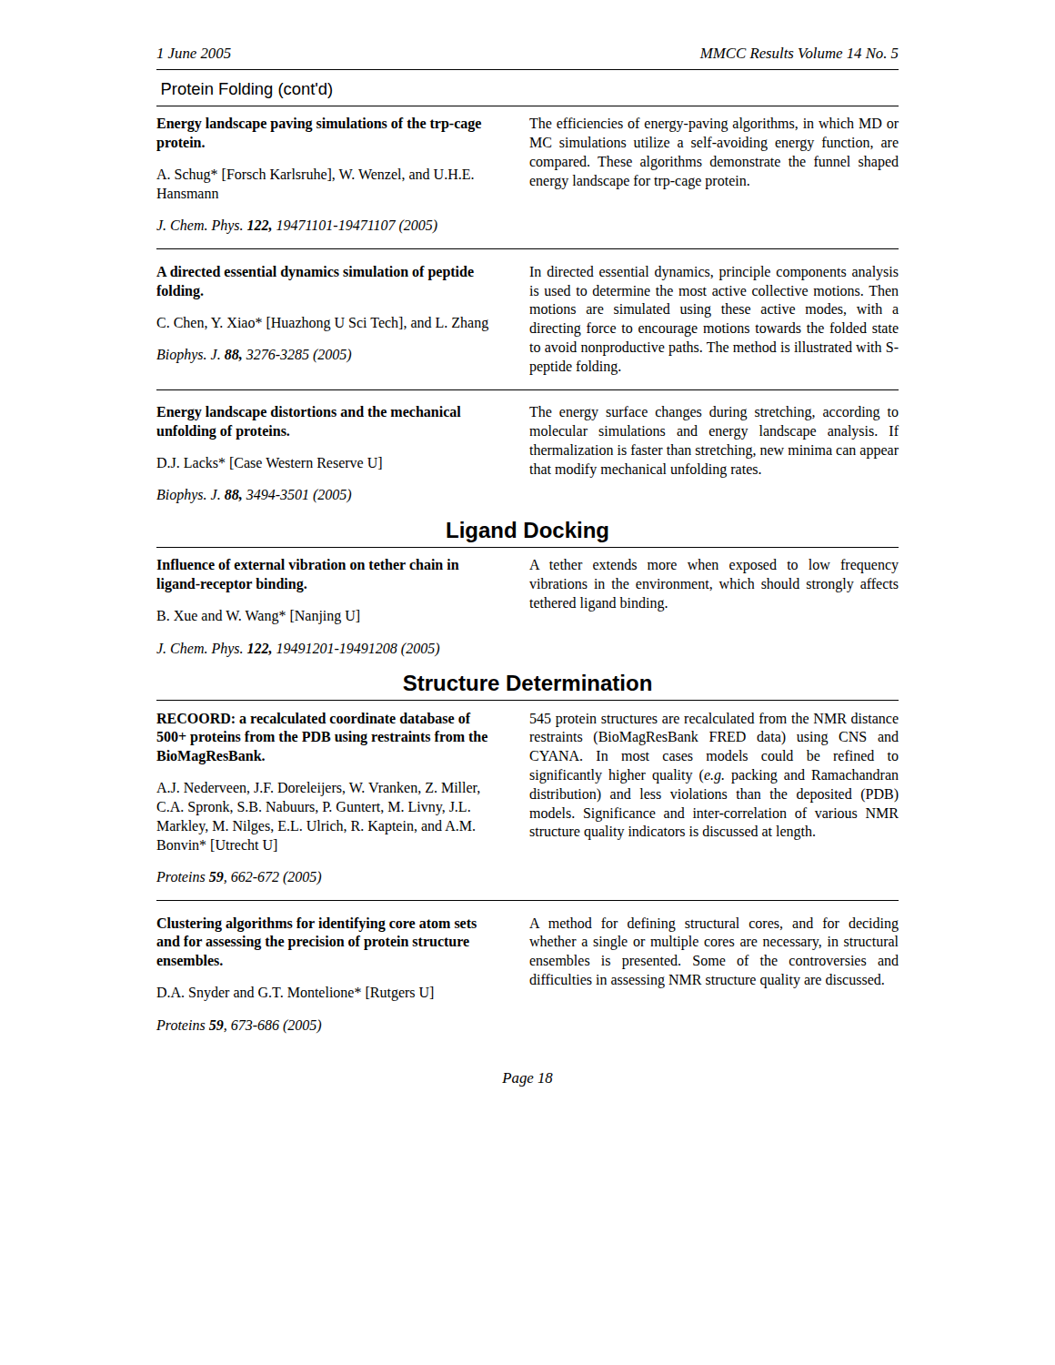1 June 2005 MMCC Results Volume 14 No. 5
Protein Folding (cont'd)
Energy landscape paving simulations of the trp-cage protein.
A. Schug* [Forsch Karlsruhe], W. Wenzel, and U.H.E. Hansmann
J. Chem. Phys. 122, 19471101-19471107 (2005)
The efficiencies of energy-paving algorithms, in which MD or MC simulations utilize a self-avoiding energy function, are compared. These algorithms demonstrate the funnel shaped energy landscape for trp-cage protein.
A directed essential dynamics simulation of peptide folding.
C. Chen, Y. Xiao* [Huazhong U Sci Tech], and L. Zhang
Biophys. J. 88, 3276-3285 (2005)
In directed essential dynamics, principle components analysis is used to determine the most active collective motions. Then motions are simulated using these active modes, with a directing force to encourage motions towards the folded state to avoid nonproductive paths. The method is illustrated with S-peptide folding.
Energy landscape distortions and the mechanical unfolding of proteins.
D.J. Lacks* [Case Western Reserve U]
Biophys. J. 88, 3494-3501 (2005)
The energy surface changes during stretching, according to molecular simulations and energy landscape analysis. If thermalization is faster than stretching, new minima can appear that modify mechanical unfolding rates.
Ligand Docking
Influence of external vibration on tether chain in ligand-receptor binding.
B. Xue and W. Wang* [Nanjing U]
J. Chem. Phys. 122, 19491201-19491208 (2005)
A tether extends more when exposed to low frequency vibrations in the environment, which should strongly affects tethered ligand binding.
Structure Determination
RECOORD: a recalculated coordinate database of 500+ proteins from the PDB using restraints from the BioMagResBank.
A.J. Nederveen, J.F. Doreleijers, W. Vranken, Z. Miller, C.A. Spronk, S.B. Nabuurs, P. Guntert, M. Livny, J.L. Markley, M. Nilges, E.L. Ulrich, R. Kaptein, and A.M. Bonvin* [Utrecht U]
Proteins 59, 662-672 (2005)
545 protein structures are recalculated from the NMR distance restraints (BioMagResBank FRED data) using CNS and CYANA. In most cases models could be refined to significantly higher quality (e.g. packing and Ramachandran distribution) and less violations than the deposited (PDB) models. Significance and inter-correlation of various NMR structure quality indicators is discussed at length.
Clustering algorithms for identifying core atom sets and for assessing the precision of protein structure ensembles.
D.A. Snyder and G.T. Montelione* [Rutgers U]
Proteins 59, 673-686 (2005)
A method for defining structural cores, and for deciding whether a single or multiple cores are necessary, in structural ensembles is presented. Some of the controversies and difficulties in assessing NMR structure quality are discussed.
Page 18